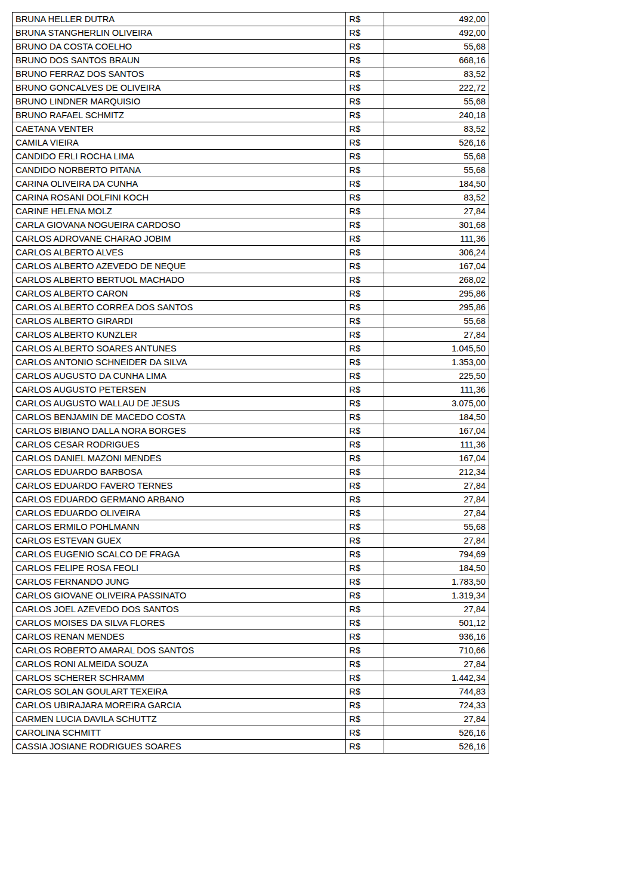| BRUNA HELLER DUTRA | R$ | 492,00 |
| BRUNA STANGHERLIN OLIVEIRA | R$ | 492,00 |
| BRUNO DA COSTA COELHO | R$ | 55,68 |
| BRUNO DOS SANTOS BRAUN | R$ | 668,16 |
| BRUNO FERRAZ DOS SANTOS | R$ | 83,52 |
| BRUNO GONCALVES DE OLIVEIRA | R$ | 222,72 |
| BRUNO LINDNER MARQUISIO | R$ | 55,68 |
| BRUNO RAFAEL SCHMITZ | R$ | 240,18 |
| CAETANA VENTER | R$ | 83,52 |
| CAMILA VIEIRA | R$ | 526,16 |
| CANDIDO ERLI ROCHA LIMA | R$ | 55,68 |
| CANDIDO NORBERTO PITANA | R$ | 55,68 |
| CARINA OLIVEIRA DA CUNHA | R$ | 184,50 |
| CARINA ROSANI DOLFINI KOCH | R$ | 83,52 |
| CARINE HELENA MOLZ | R$ | 27,84 |
| CARLA GIOVANA NOGUEIRA CARDOSO | R$ | 301,68 |
| CARLOS ADROVANE CHARAO JOBIM | R$ | 111,36 |
| CARLOS ALBERTO ALVES | R$ | 306,24 |
| CARLOS ALBERTO AZEVEDO DE NEQUE | R$ | 167,04 |
| CARLOS ALBERTO BERTUOL MACHADO | R$ | 268,02 |
| CARLOS ALBERTO CARON | R$ | 295,86 |
| CARLOS ALBERTO CORREA DOS SANTOS | R$ | 295,86 |
| CARLOS ALBERTO GIRARDI | R$ | 55,68 |
| CARLOS ALBERTO KUNZLER | R$ | 27,84 |
| CARLOS ALBERTO SOARES ANTUNES | R$ | 1.045,50 |
| CARLOS ANTONIO SCHNEIDER DA SILVA | R$ | 1.353,00 |
| CARLOS AUGUSTO DA CUNHA LIMA | R$ | 225,50 |
| CARLOS AUGUSTO PETERSEN | R$ | 111,36 |
| CARLOS AUGUSTO WALLAU DE JESUS | R$ | 3.075,00 |
| CARLOS BENJAMIN DE MACEDO COSTA | R$ | 184,50 |
| CARLOS BIBIANO DALLA NORA BORGES | R$ | 167,04 |
| CARLOS CESAR RODRIGUES | R$ | 111,36 |
| CARLOS DANIEL MAZONI MENDES | R$ | 167,04 |
| CARLOS EDUARDO BARBOSA | R$ | 212,34 |
| CARLOS EDUARDO FAVERO TERNES | R$ | 27,84 |
| CARLOS EDUARDO GERMANO ARBANO | R$ | 27,84 |
| CARLOS EDUARDO OLIVEIRA | R$ | 27,84 |
| CARLOS ERMILO POHLMANN | R$ | 55,68 |
| CARLOS ESTEVAN GUEX | R$ | 27,84 |
| CARLOS EUGENIO SCALCO DE FRAGA | R$ | 794,69 |
| CARLOS FELIPE ROSA FEOLI | R$ | 184,50 |
| CARLOS FERNANDO JUNG | R$ | 1.783,50 |
| CARLOS GIOVANE OLIVEIRA PASSINATO | R$ | 1.319,34 |
| CARLOS JOEL AZEVEDO DOS SANTOS | R$ | 27,84 |
| CARLOS MOISES DA SILVA FLORES | R$ | 501,12 |
| CARLOS RENAN MENDES | R$ | 936,16 |
| CARLOS ROBERTO AMARAL DOS SANTOS | R$ | 710,66 |
| CARLOS RONI ALMEIDA SOUZA | R$ | 27,84 |
| CARLOS SCHERER SCHRAMM | R$ | 1.442,34 |
| CARLOS SOLAN GOULART TEXEIRA | R$ | 744,83 |
| CARLOS UBIRAJARA MOREIRA GARCIA | R$ | 724,33 |
| CARMEN LUCIA DAVILA SCHUTTZ | R$ | 27,84 |
| CAROLINA SCHMITT | R$ | 526,16 |
| CASSIA JOSIANE RODRIGUES SOARES | R$ | 526,16 |